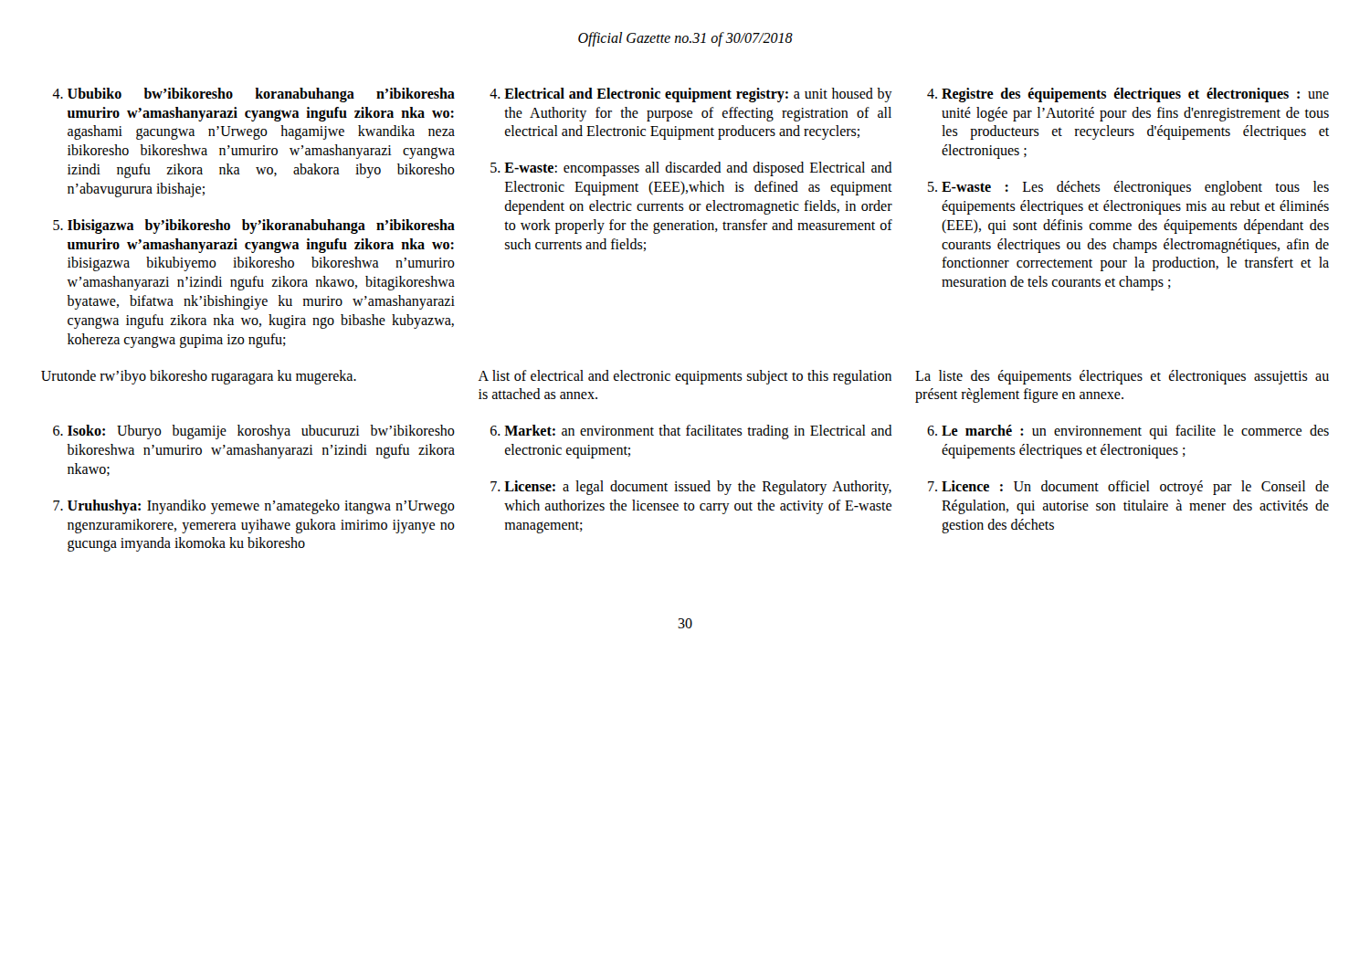Official Gazette no.31 of 30/07/2018
| Ububiko bw’ibikoresho koranabuhanga n’ibikoresha umuriro w’amashanyarazi cyangwa ingufu zikora nka wo: agashami gacungwa n’Urwego hagamijwe kwandika neza ibikoresho bikoreshwa n’umuriro w’amashanyarazi cyangwa izindi ngufu zikora nka wo, abakora ibyo bikoresho n’abavugurura ibishaje; Ibisigazwa by’ibikoresho by’ikoranabuhanga n’ibikoresha umuriro w’amashanyarazi cyangwa ingufu zikora nka wo: ibisigazwa bikubiyemo ibikoresho bikoreshwa n’umuriro w’amashanyarazi n’izindi ngufu zikora nkawo, bitagikoreshwa byatawe, bifatwa nk’ibishingiye ku muriro w’amashanyarazi cyangwa ingufu zikora nka wo, kugira ngo bibashe kubyazwa, kohereza cyangwa gupima izo ngufu; | Electrical and Electronic equipment registry: a unit housed by the Authority for the purpose of effecting registration of all electrical and Electronic Equipment producers and recyclers; E-waste : encompasses all discarded and disposed Electrical and Electronic Equipment (EEE),which is defined as equipment dependent on electric currents or electromagnetic fields, in order to work properly for the generation, transfer and measurement of such currents and fields; | Registre des équipements électriques et électroniques : une unité logée par l’Autorité pour des fins d'enregistrement de tous les producteurs et recycleurs d'équipements électriques et électroniques ; E-waste : Les déchets électroniques englobent tous les équipements électriques et électroniques mis au rebut et éliminés (EEE), qui sont définis comme des équipements dépendant des courants électriques ou des champs électromagnétiques, afin de fonctionner correctement pour la production, le transfert et la mesuration de tels courants et champs ; |
| Urutonde rw’ibyo bikoresho rugaragara ku mugereka. | A list of electrical and electronic equipments subject to this regulation is attached as annex. | La liste des équipements électriques et électroniques assujettis au présent règlement figure en annexe. |
| Isoko: Uburyo bugamije koroshya ubucuruzi bw’ibikoresho bikoreshwa n’umuriro w’amashanyarazi n’izindi ngufu zikora nkawo; Uruhushya: Inyandiko yemewe n’amategeko itangwa n’Urwego ngenzuramikorere, yemerera uyihawe gukora imirimo ijyanye no gucunga imyanda ikomoka ku bikoresho | Market: an environment that facilitates trading in Electrical and electronic equipment; License : a legal document issued by the Regulatory Authority, which authorizes the licensee to carry out the activity of E-waste management; | Le marché : un environnement qui facilite le commerce des équipements électriques et électroniques ; Licence : Un document officiel octroyé par le Conseil de Régulation, qui autorise son titulaire à mener des activités de gestion des déchets |
30